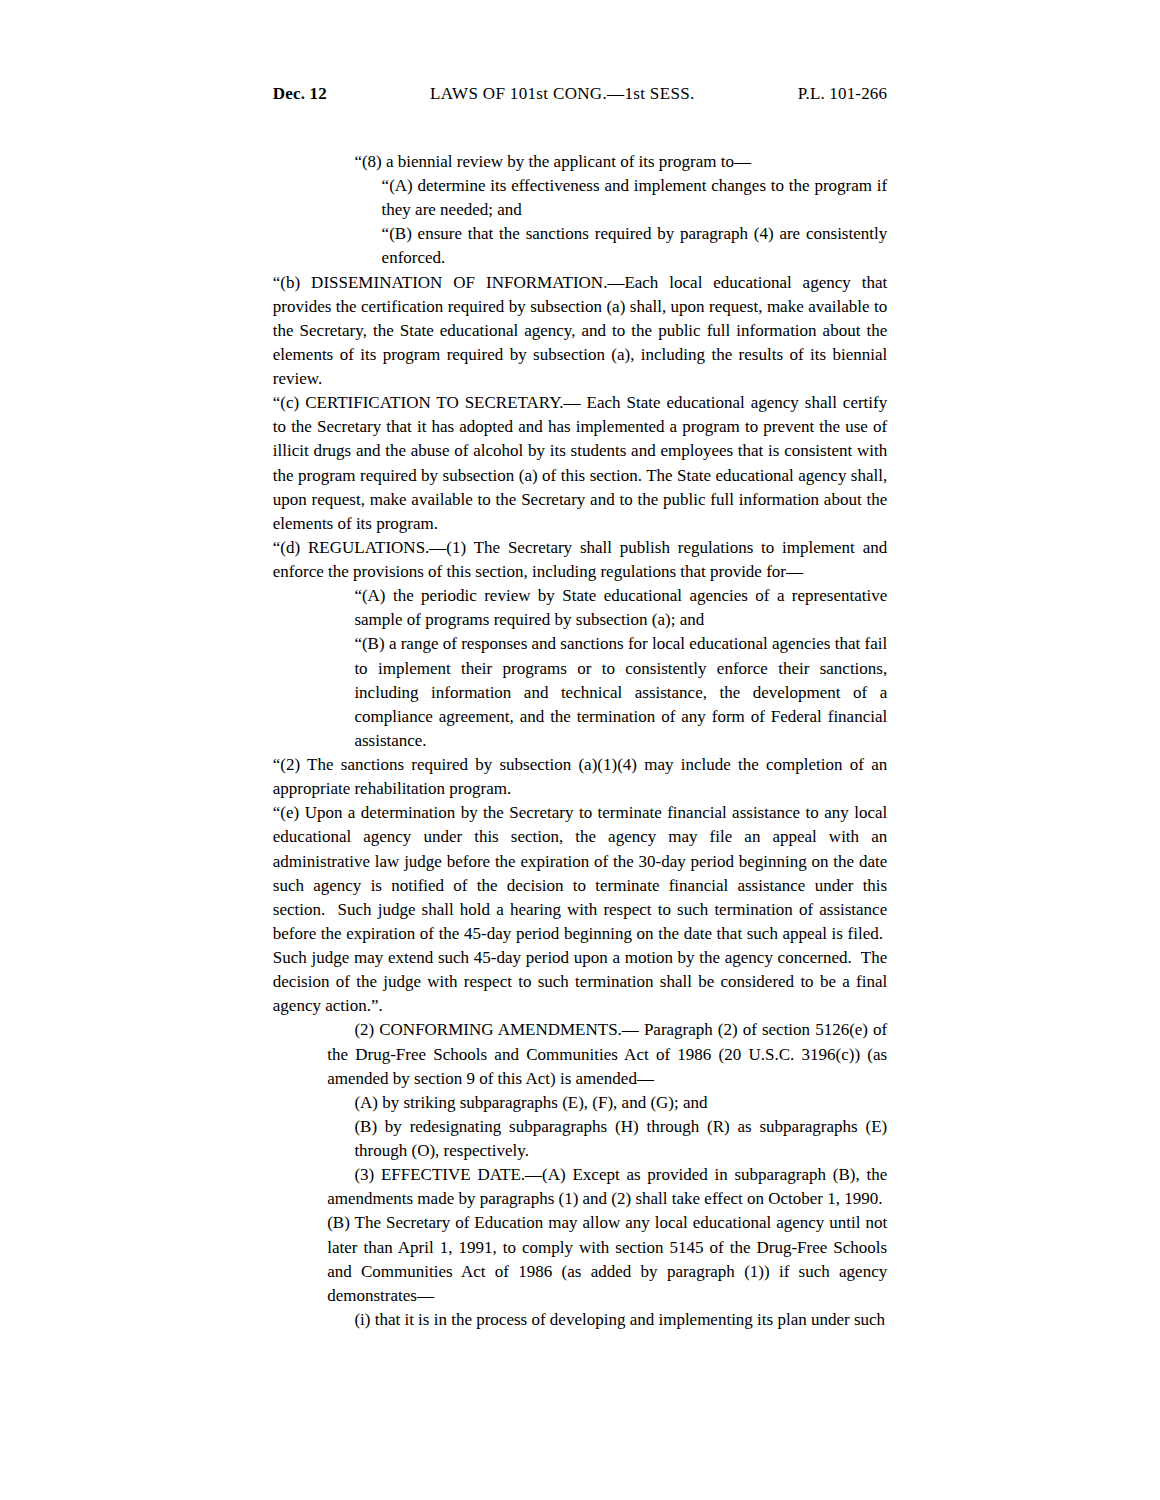Dec. 12 LAWS OF 101st CONG.—1st SESS. P.L. 101-266
“(8) a biennial review by the applicant of its program to—
“(A) determine its effectiveness and implement changes to the program if they are needed; and
“(B) ensure that the sanctions required by paragraph (4) are consistently enforced.
“(b) DISSEMINATION OF INFORMATION.—Each local educational agency that provides the certification required by subsection (a) shall, upon request, make available to the Secretary, the State educational agency, and to the public full information about the elements of its program required by subsection (a), including the results of its biennial review.
“(c) CERTIFICATION TO SECRETARY.— Each State educational agency shall certify to the Secretary that it has adopted and has implemented a program to prevent the use of illicit drugs and the abuse of alcohol by its students and employees that is consistent with the program required by subsection (a) of this section. The State educational agency shall, upon request, make available to the Secretary and to the public full information about the elements of its program.
“(d) REGULATIONS.—(1) The Secretary shall publish regulations to implement and enforce the provisions of this section, including regulations that provide for—
“(A) the periodic review by State educational agencies of a representative sample of programs required by subsection (a); and
“(B) a range of responses and sanctions for local educational agencies that fail to implement their programs or to consistently enforce their sanctions, including information and technical assistance, the development of a compliance agreement, and the termination of any form of Federal financial assistance.
“(2) The sanctions required by subsection (a)(1)(4) may include the completion of an appropriate rehabilitation program.
“(e) Upon a determination by the Secretary to terminate financial assistance to any local educational agency under this section, the agency may file an appeal with an administrative law judge before the expiration of the 30-day period beginning on the date such agency is notified of the decision to terminate financial assistance under this section. Such judge shall hold a hearing with respect to such termination of assistance before the expiration of the 45-day period beginning on the date that such appeal is filed. Such judge may extend such 45-day period upon a motion by the agency concerned. The decision of the judge with respect to such termination shall be considered to be a final agency action.”.
(2) CONFORMING AMENDMENTS.— Paragraph (2) of section 5126(e) of the Drug-Free Schools and Communities Act of 1986 (20 U.S.C. 3196(c)) (as amended by section 9 of this Act) is amended—
(A) by striking subparagraphs (E), (F), and (G); and
(B) by redesignating subparagraphs (H) through (R) as subparagraphs (E) through (O), respectively.
(3) EFFECTIVE DATE.—(A) Except as provided in subparagraph (B), the amendments made by paragraphs (1) and (2) shall take effect on October 1, 1990.
(B) The Secretary of Education may allow any local educational agency until not later than April 1, 1991, to comply with section 5145 of the Drug-Free Schools and Communities Act of 1986 (as added by paragraph (1)) if such agency demonstrates—
(i) that it is in the process of developing and implementing its plan under such